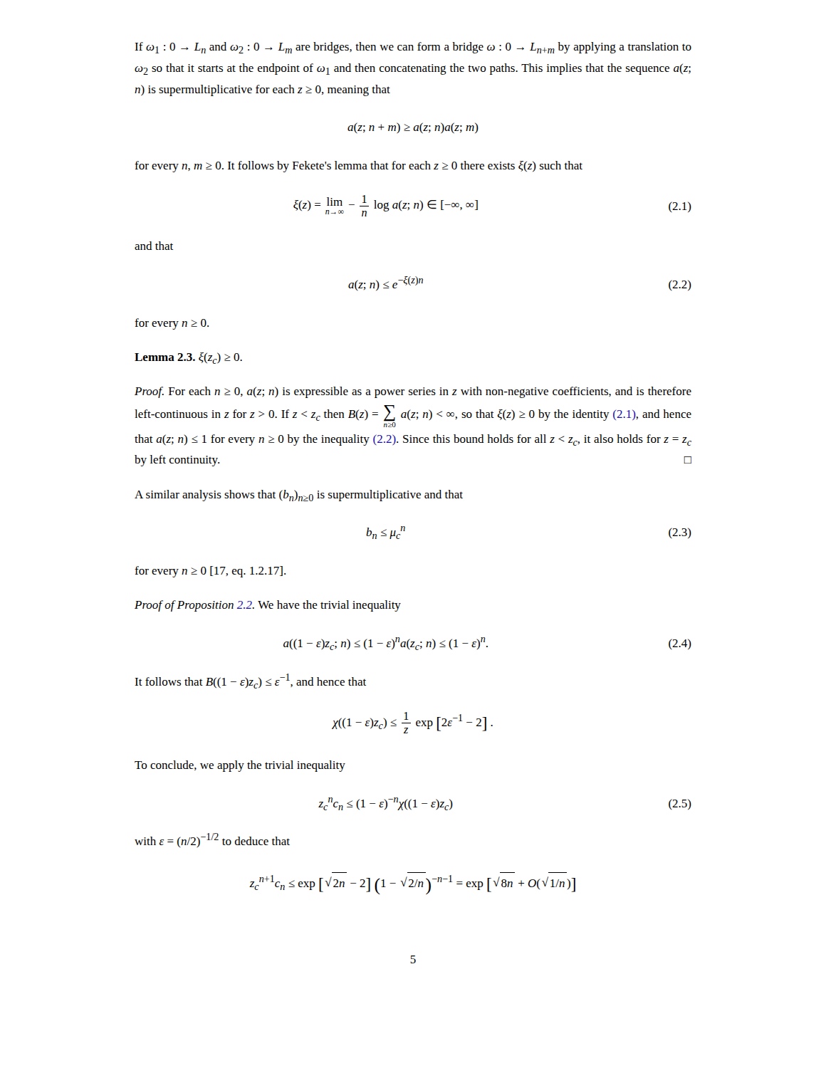If ω1 : 0 → Ln and ω2 : 0 → Lm are bridges, then we can form a bridge ω : 0 → Ln+m by applying a translation to ω2 so that it starts at the endpoint of ω1 and then concatenating the two paths. This implies that the sequence a(z; n) is supermultiplicative for each z ≥ 0, meaning that
a(z; n + m) ≥ a(z; n)a(z; m)
for every n, m ≥ 0. It follows by Fekete's lemma that for each z ≥ 0 there exists ξ(z) such that
ξ(z) = lim n→∞ − 1 n log a(z; n) ∈ [−∞, ∞]
(2.1)
and that
a(z; n) ≤ e−ξ(z)n
(2.2)
for every n ≥ 0.
Lemma 2.3. ξ(zc) ≥ 0.
Proof. For each n ≥ 0, a(z; n) is expressible as a power series in z with non-negative coefficients, and is therefore left-continuous in z for z > 0. If z < zc then B(z) = ∑n≥0 a(z; n) < ∞, so that ξ(z) ≥ 0 by the identity (2.1), and hence that a(z; n) ≤ 1 for every n ≥ 0 by the inequality (2.2). Since this bound holds for all z < zc, it also holds for z = zc by left continuity. □
A similar analysis shows that (bn)n≥0 is supermultiplicative and that
bn ≤ μcn
(2.3)
for every n ≥ 0 [17, eq. 1.2.17].
Proof of Proposition 2.2. We have the trivial inequality
a((1 − ε)zc; n) ≤ (1 − ε)na(zc; n) ≤ (1 − ε)n.
(2.4)
It follows that B((1 − ε)zc) ≤ ε−1, and hence that
χ((1 − ε)zc) ≤ 1 z exp [2ε−1 − 2] .
To conclude, we apply the trivial inequality
zcn cn ≤ (1 − ε)−nχ((1 − ε)zc)
(2.5)
with ε = (n/2)−1/2 to deduce that
zcn+1cn ≤ exp [√2n − 2] (1 − √2/n)−n−1 = exp [√8n + O(√1/n)]
5